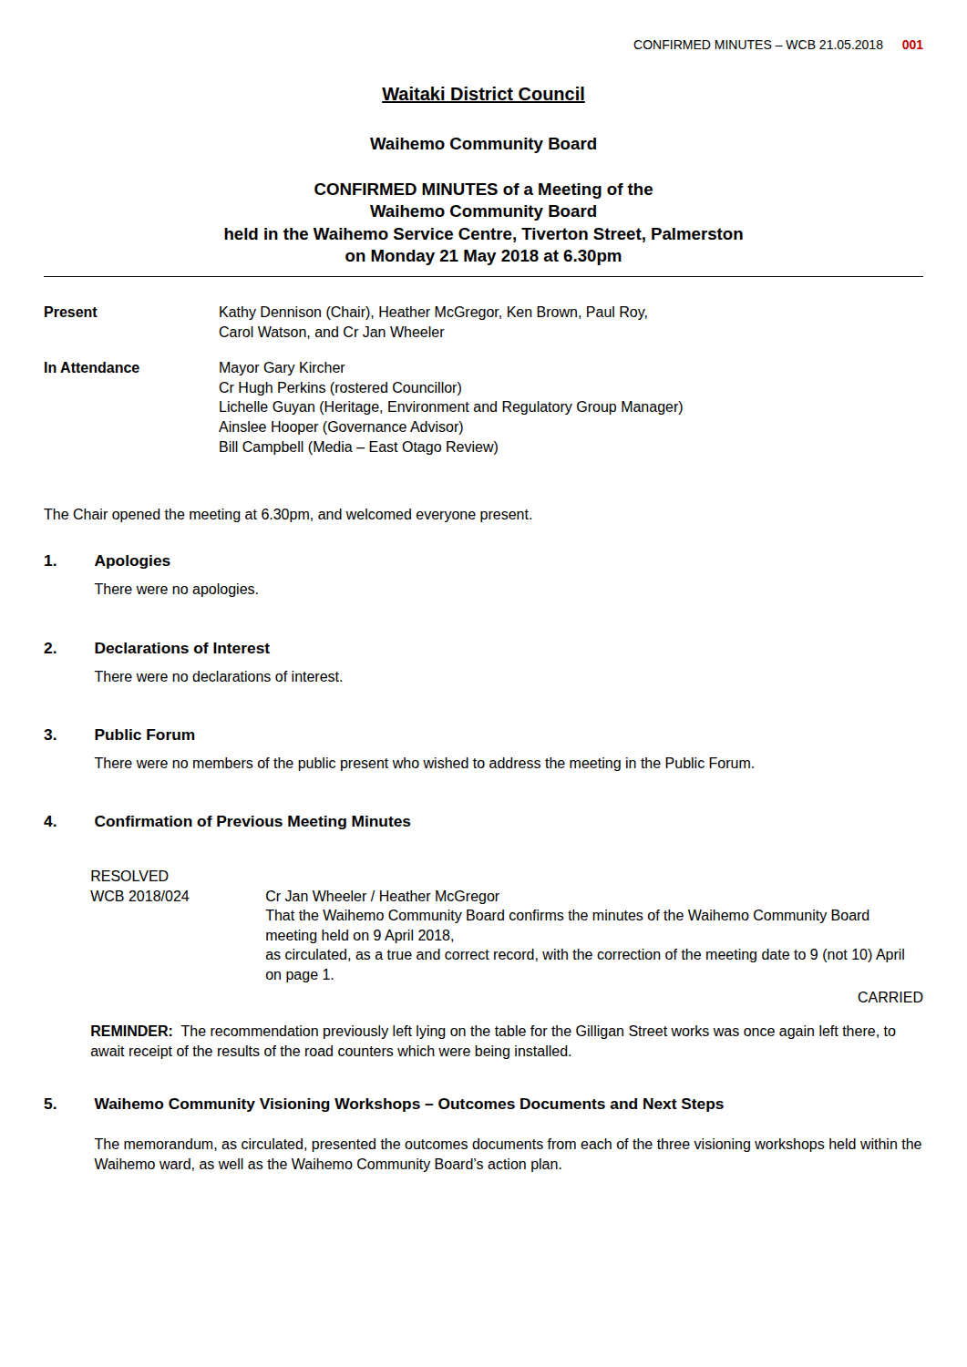CONFIRMED MINUTES – WCB 21.05.2018 001
Waitaki District Council
Waihemo Community Board
CONFIRMED MINUTES of a Meeting of the
Waihemo Community Board
held in the Waihemo Service Centre, Tiverton Street, Palmerston
on Monday 21 May 2018 at 6.30pm
| Present | Kathy Dennison (Chair), Heather McGregor, Ken Brown, Paul Roy, Carol Watson, and Cr Jan Wheeler |
| In Attendance | Mayor Gary Kircher Cr Hugh Perkins (rostered Councillor) Lichelle Guyan (Heritage, Environment and Regulatory Group Manager) Ainslee Hooper (Governance Advisor) Bill Campbell (Media – East Otago Review) |
The Chair opened the meeting at 6.30pm, and welcomed everyone present.
1.
Apologies
There were no apologies.
2.
Declarations of Interest
There were no declarations of interest.
3.
Public Forum
There were no members of the public present who wished to address the meeting in the Public Forum.
4.
Confirmation of Previous Meeting Minutes
RESOLVED
| WCB 2018/024 | Cr Jan Wheeler / Heather McGregor That the Waihemo Community Board confirms the minutes of the Waihemo Community Board meeting held on 9 April 2018, as circulated, as a true and correct record, with the correction of the meeting date to 9 (not 10) April on page 1. |
CARRIED
REMINDER: The recommendation previously left lying on the table for the Gilligan Street works was once again left there, to await receipt of the results of the road counters which were being installed.
5.
Waihemo Community Visioning Workshops – Outcomes Documents and Next Steps
The memorandum, as circulated, presented the outcomes documents from each of the three visioning workshops held within the Waihemo ward, as well as the Waihemo Community Board’s action plan.